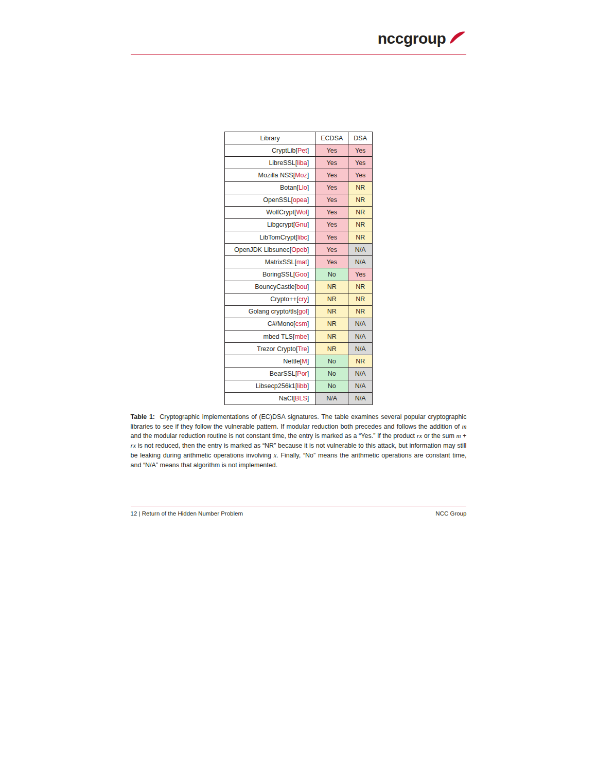nccgroup
| Library | ECDSA | DSA |
| --- | --- | --- |
| CryptLib[ Pet ] | Yes | Yes |
| LibreSSL[ liba ] | Yes | Yes |
| Mozilla NSS[ Moz ] | Yes | Yes |
| Botan[ Llo ] | Yes | NR |
| OpenSSL[ opea ] | Yes | NR |
| WolfCrypt[ Wol ] | Yes | NR |
| Libgcrypt[ Gnu ] | Yes | NR |
| LibTomCrypt[ libc ] | Yes | NR |
| OpenJDK Libsunec[ Opeb ] | Yes | N/A |
| MatrixSSL[ mat ] | Yes | N/A |
| BoringSSL[ Goo ] | No | Yes |
| BouncyCastle[ bou ] | NR | NR |
| Crypto++[ cry ] | NR | NR |
| Golang crypto/tls[ gol ] | NR | NR |
| C#/Mono[ csm ] | NR | N/A |
| mbed TLS[ mbe ] | NR | N/A |
| Trezor Crypto[ Tre ] | NR | N/A |
| Nettle[ M ] | No | NR |
| BearSSL[ Por ] | No | N/A |
| Libsecp256k1[ libb ] | No | N/A |
| NaCl[ BLS ] | N/A | N/A |
Table 1: Cryptographic implementations of (EC)DSA signatures. The table examines several popular cryptographic libraries to see if they follow the vulnerable pattern. If modular reduction both precedes and follows the addition of m and the modular reduction routine is not constant time, the entry is marked as a “Yes.” If the product rx or the sum m + rx is not reduced, then the entry is marked as “NR” because it is not vulnerable to this attack, but information may still be leaking during arithmetic operations involving x. Finally, “No” means the arithmetic operations are constant time, and “N/A” means that algorithm is not implemented.
12 | Return of the Hidden Number Problem NCC Group